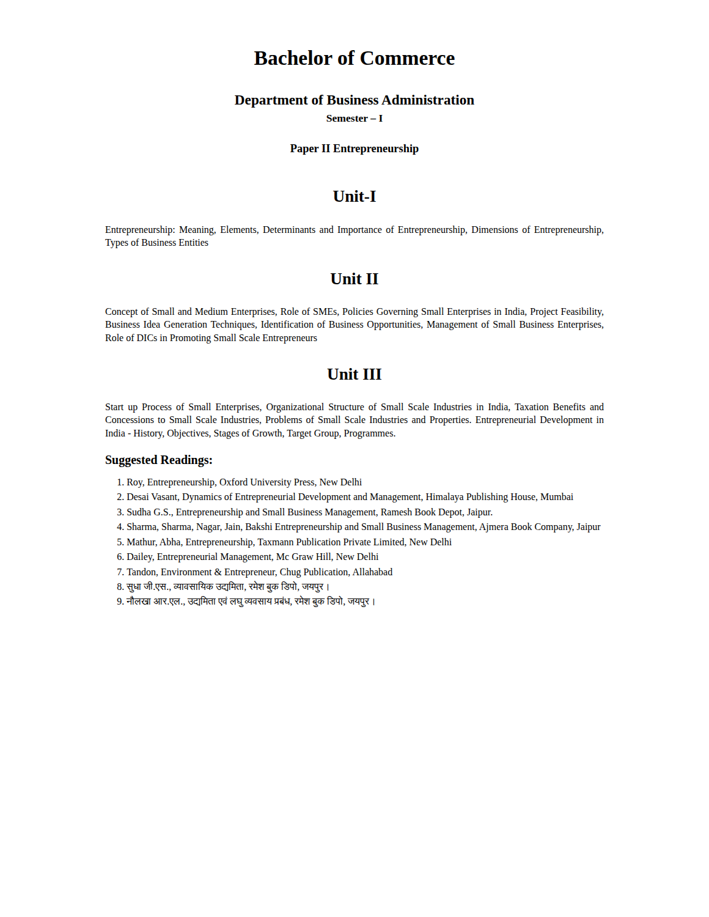Bachelor of Commerce
Department of Business Administration
Semester – I
Paper II Entrepreneurship
Unit-I
Entrepreneurship: Meaning, Elements, Determinants and Importance of Entrepreneurship, Dimensions of Entrepreneurship, Types of Business Entities
Unit II
Concept of Small and Medium Enterprises, Role of SMEs, Policies Governing Small Enterprises in India, Project Feasibility, Business Idea Generation Techniques, Identification of Business Opportunities, Management of Small Business Enterprises, Role of DICs in Promoting Small Scale Entrepreneurs
Unit III
Start up Process of Small Enterprises, Organizational Structure of Small Scale Industries in India, Taxation Benefits and Concessions to Small Scale Industries, Problems of Small Scale Industries and Properties. Entrepreneurial Development in India - History, Objectives, Stages of Growth, Target Group, Programmes.
Suggested Readings:
Roy, Entrepreneurship, Oxford University Press, New Delhi
Desai Vasant, Dynamics of Entrepreneurial Development and Management, Himalaya Publishing House, Mumbai
Sudha G.S., Entrepreneurship and Small Business Management, Ramesh Book Depot, Jaipur.
Sharma, Sharma, Nagar, Jain, Bakshi Entrepreneurship and Small Business Management, Ajmera Book Company, Jaipur
Mathur, Abha, Entrepreneurship, Taxmann Publication Private Limited, New Delhi
Dailey, Entrepreneurial Management, Mc Graw Hill, New Delhi
Tandon, Environment & Entrepreneur, Chug Publication, Allahabad
सुधा जी.एस., व्यावसायिक उद्यमिता, रमेश बुक डिपो, जयपुर।
नौलखा आर.एल., उद्यमिता एवं लघु व्यवसाय प्रबंध, रमेश बुक डिपो, जयपुर।